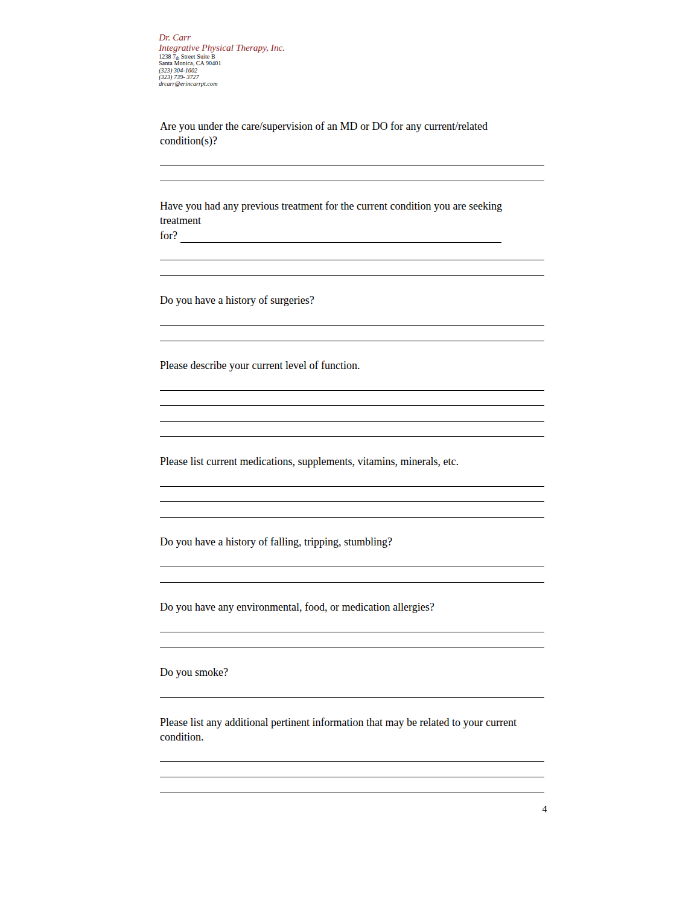Dr. Carr
Integrative Physical Therapy, Inc.
1238 7th Street Suite B
Santa Monica, CA 90401
(323) 304-1602
(323) 739- 3727
drcarr@erincarrpt.com
Are you under the care/supervision of an MD or DO for any current/related condition(s)?
Have you had any previous treatment for the current condition you are seeking treatment
for?
Do you have a history of surgeries?
Please describe your current level of function.
Please list current medications, supplements, vitamins, minerals, etc.
Do you have a history of falling, tripping, stumbling?
Do you have any environmental, food, or medication allergies?
Do you smoke?
Please list any additional pertinent information that may be related to your current
condition.
4